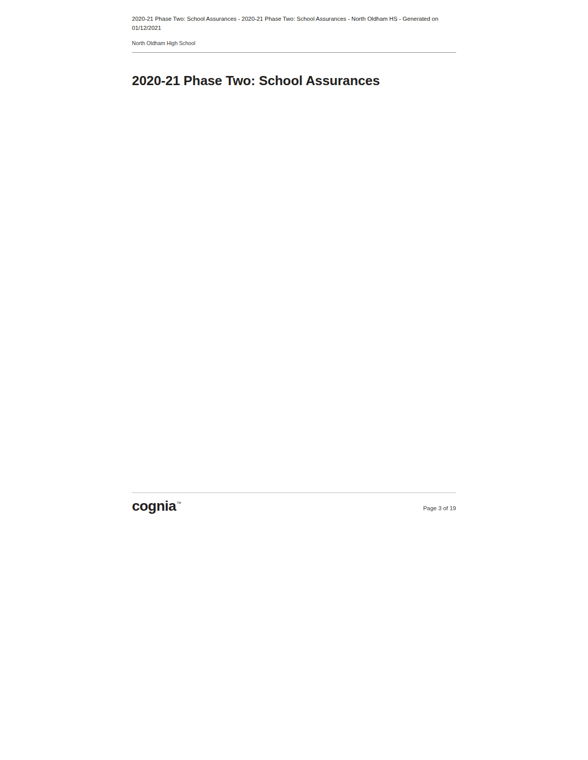2020-21 Phase Two: School Assurances - 2020-21 Phase Two: School Assurances - North Oldham HS - Generated on 01/12/2021
North Oldham High School
2020-21 Phase Two: School Assurances
cognia™
Page 3 of 19